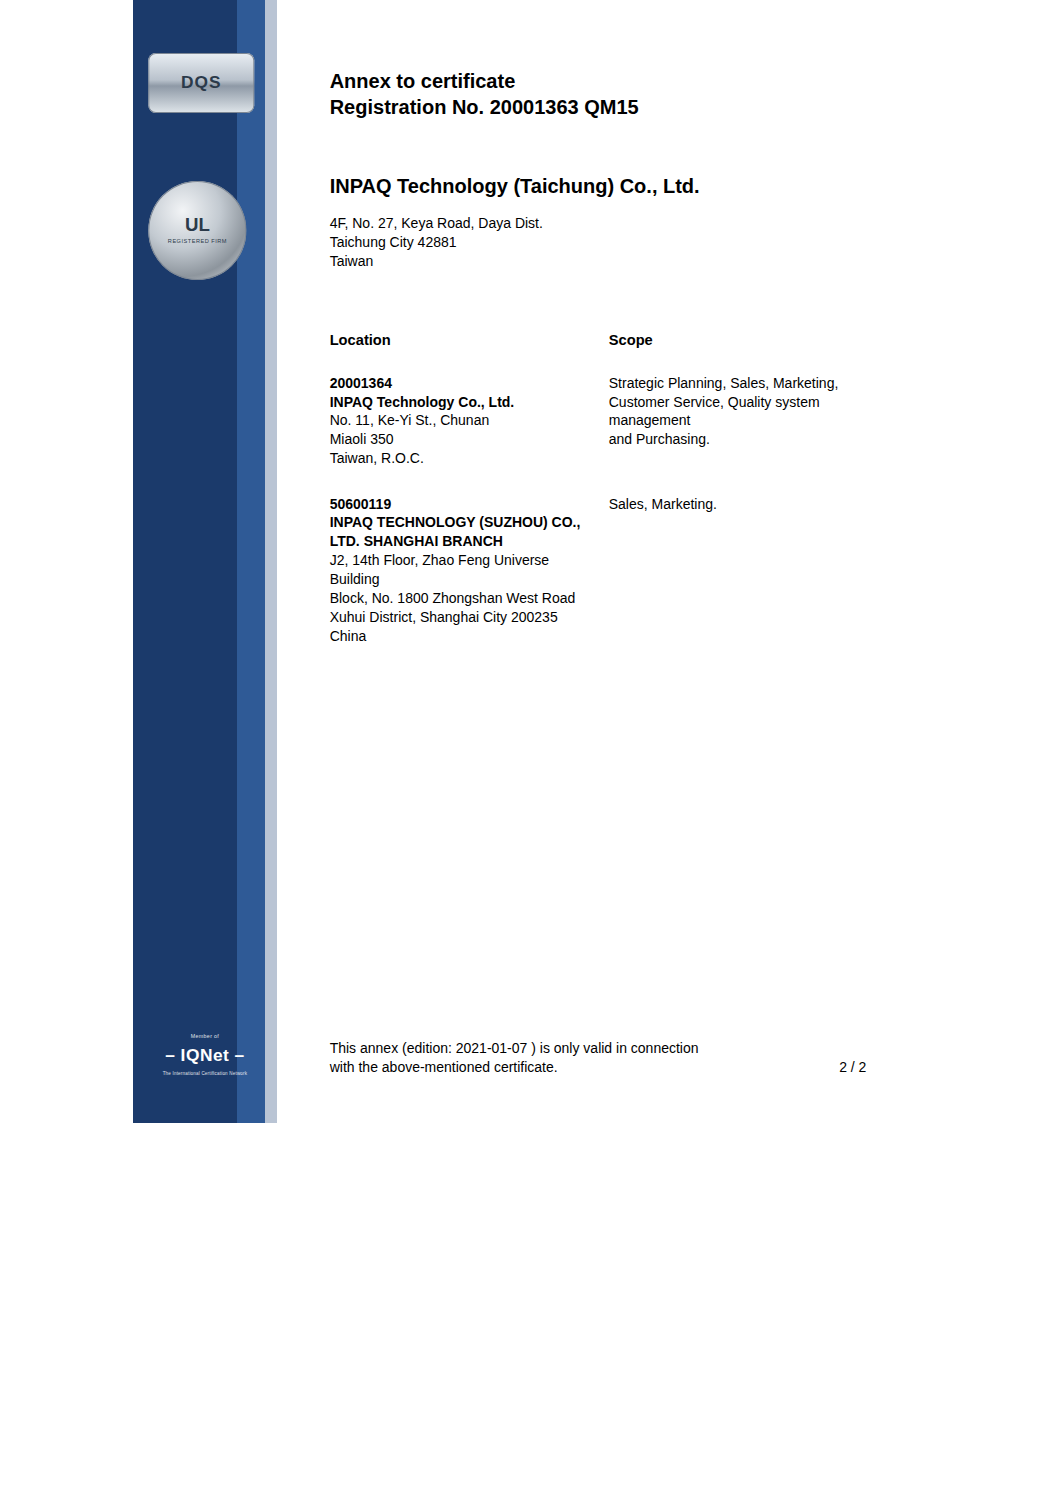DQS
UL
Registered Firm
Member of
– IQNet –
The International Certification Network
Annex to certificate
Registration No. 20001363 QM15
INPAQ Technology (Taichung) Co., Ltd.
4F, No. 27, Keya Road, Daya Dist.
Taichung City 42881
Taiwan
| Location | Scope |
| --- | --- |
| 20001364 INPAQ Technology Co., Ltd. No. 11, Ke-Yi St., Chunan Miaoli 350 Taiwan, R.O.C. | Strategic Planning, Sales, Marketing, Customer Service, Quality system management and Purchasing. |
| 50600119 INPAQ TECHNOLOGY (SUZHOU) CO., LTD. SHANGHAI BRANCH J2, 14th Floor, Zhao Feng Universe Building Block, No. 1800 Zhongshan West Road Xuhui District, Shanghai City 200235 China | Sales, Marketing. |
This annex (edition: 2021-01-07 ) is only valid in connection
with the above-mentioned certificate.
2 / 2